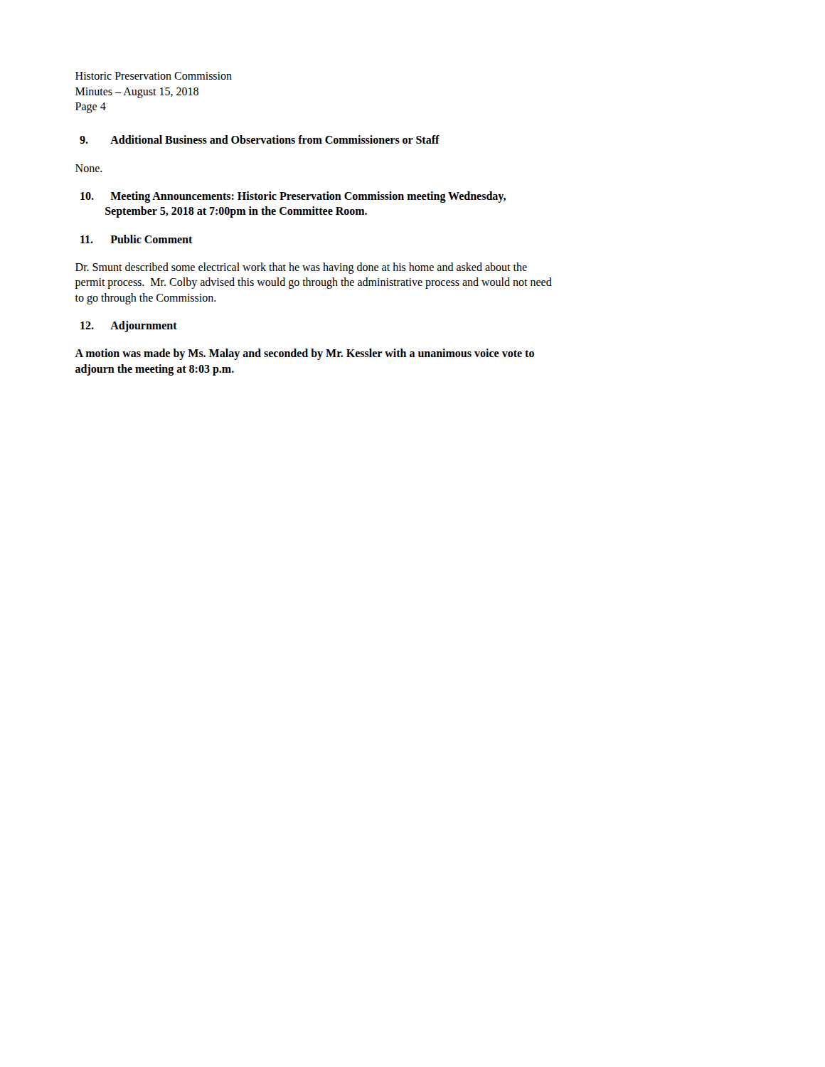Historic Preservation Commission
Minutes – August 15, 2018
Page 4
9. Additional Business and Observations from Commissioners or Staff
None.
10. Meeting Announcements: Historic Preservation Commission meeting Wednesday, September 5, 2018 at 7:00pm in the Committee Room.
11. Public Comment
Dr. Smunt described some electrical work that he was having done at his home and asked about the permit process. Mr. Colby advised this would go through the administrative process and would not need to go through the Commission.
12. Adjournment
A motion was made by Ms. Malay and seconded by Mr. Kessler with a unanimous voice vote to adjourn the meeting at 8:03 p.m.